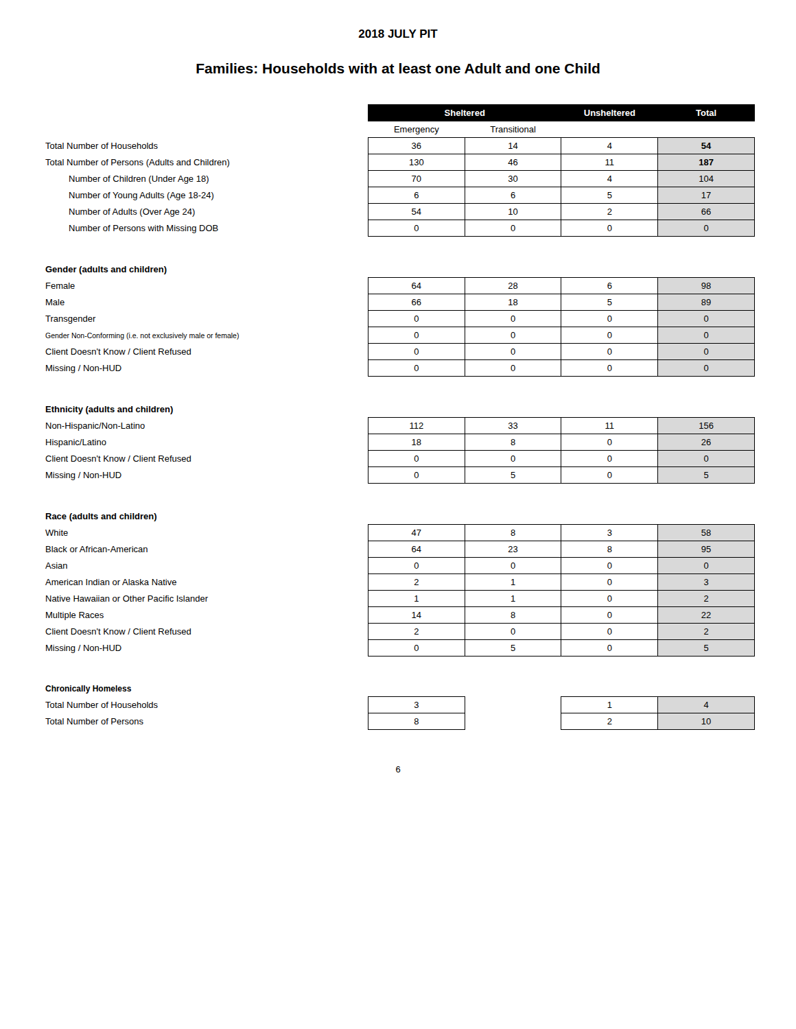2018 JULY PIT
Families: Households with at least one Adult and one Child
| | Sheltered | Unsheltered | Total |
| | Emergency | Transitional | | |
| Total Number of Households | 36 | 14 | 4 | 54 |
| Total Number of Persons (Adults and Children) | 130 | 46 | 11 | 187 |
| Number of Children (Under Age 18) | 70 | 30 | 4 | 104 |
| Number of Young Adults (Age 18-24) | 6 | 6 | 5 | 17 |
| Number of Adults (Over Age 24) | 54 | 10 | 2 | 66 |
| Number of Persons with Missing DOB | 0 | 0 | 0 | 0 |
| Gender (adults and children) |
| Female | 64 | 28 | 6 | 98 |
| Male | 66 | 18 | 5 | 89 |
| Transgender | 0 | 0 | 0 | 0 |
| Gender Non-Conforming (i.e. not exclusively male or female) | 0 | 0 | 0 | 0 |
| Client Doesn't Know / Client Refused | 0 | 0 | 0 | 0 |
| Missing / Non-HUD | 0 | 0 | 0 | 0 |
| Ethnicity (adults and children) |
| Non-Hispanic/Non-Latino | 112 | 33 | 11 | 156 |
| Hispanic/Latino | 18 | 8 | 0 | 26 |
| Client Doesn't Know / Client Refused | 0 | 0 | 0 | 0 |
| Missing / Non-HUD | 0 | 5 | 0 | 5 |
| Race (adults and children) |
| White | 47 | 8 | 3 | 58 |
| Black or African-American | 64 | 23 | 8 | 95 |
| Asian | 0 | 0 | 0 | 0 |
| American Indian or Alaska Native | 2 | 1 | 0 | 3 |
| Native Hawaiian or Other Pacific Islander | 1 | 1 | 0 | 2 |
| Multiple Races | 14 | 8 | 0 | 22 |
| Client Doesn't Know / Client Refused | 2 | 0 | 0 | 2 |
| Missing / Non-HUD | 0 | 5 | 0 | 5 |
| Chronically Homeless |
| Total Number of Households | 3 | | 1 | 4 |
| Total Number of Persons | 8 | | 2 | 10 |
6